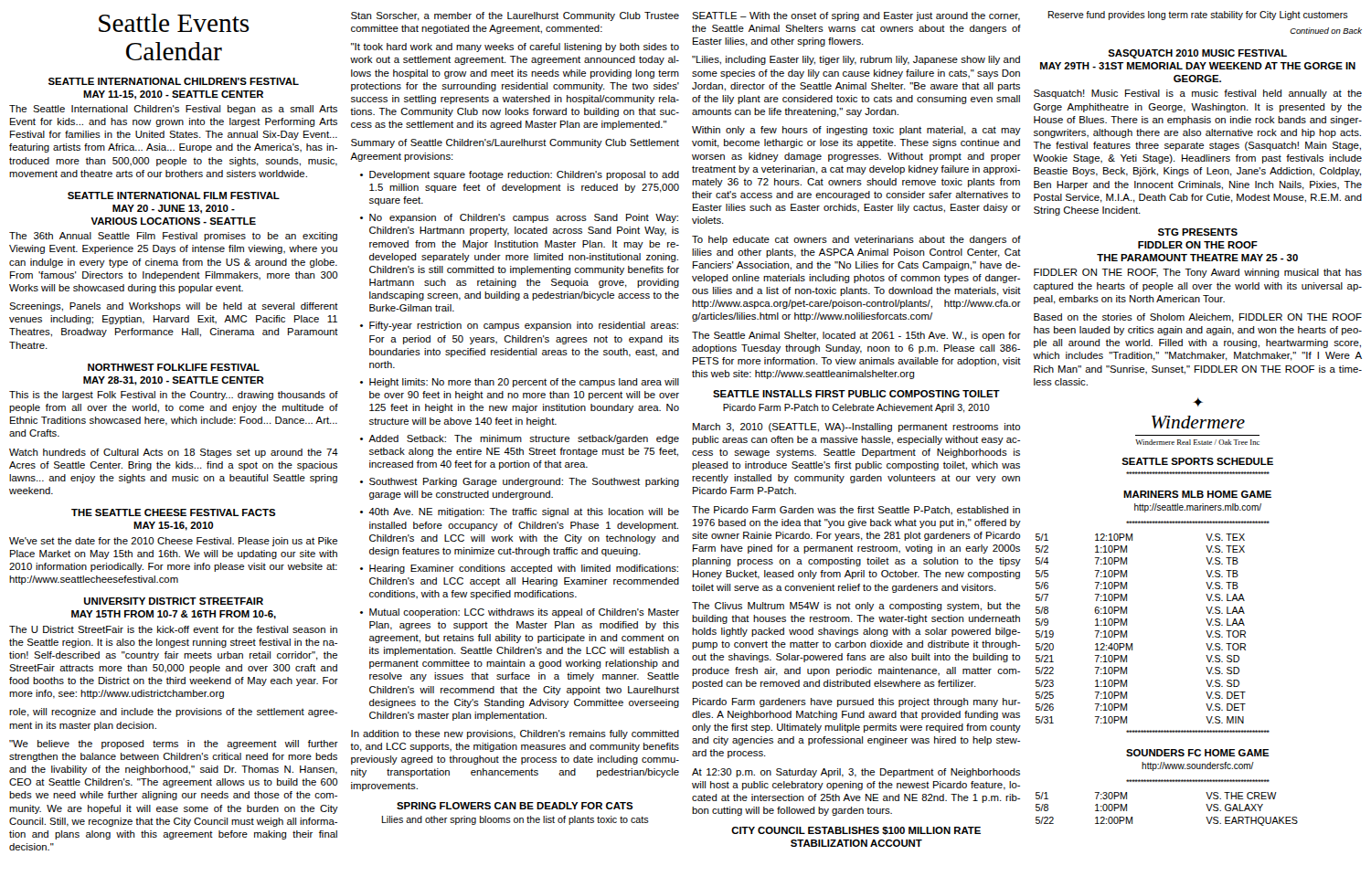Seattle Events
Calendar
Seattle International Children's Festival
May 11-15, 2010 - Seattle Center
The Seattle International Children's Festival began as a small Arts Event for kids... and has now grown into the largest Performing Arts Festival for families in the United States. The annual Six-Day Event... featuring artists from Africa... Asia... Europe and the America's, has introduced more than 500,000 people to the sights, sounds, music, movement and theatre arts of our brothers and sisters worldwide.
Seattle International Film Festival
May 20 - June 13, 2010 -
Various Locations - Seattle
The 36th Annual Seattle Film Festival promises to be an exciting Viewing Event. Experience 25 Days of intense film viewing, where you can indulge in every type of cinema from the US & around the globe. From 'famous' Directors to Independent Filmmakers, more than 300 Works will be showcased during this popular event.
Screenings, Panels and Workshops will be held at several different venues including; Egyptian, Harvard Exit, AMC Pacific Place 11 Theatres, Broadway Performance Hall, Cinerama and Paramount Theatre.
Northwest Folklife Festival
May 28-31, 2010 - Seattle Center
This is the largest Folk Festival in the Country... drawing thousands of people from all over the world, to come and enjoy the multitude of Ethnic Traditions showcased here, which include: Food... Dance... Art... and Crafts.
Watch hundreds of Cultural Acts on 18 Stages set up around the 74 Acres of Seattle Center. Bring the kids... find a spot on the spacious lawns... and enjoy the sights and music on a beautiful Seattle spring weekend.
The Seattle Cheese Festival Facts
May 15-16, 2010
We've set the date for the 2010 Cheese Festival. Please join us at Pike Place Market on May 15th and 16th. We will be updating our site with 2010 information periodically. For more info please visit our website at: http://www.seattlecheesefestival.com
University District Streetfair
May 15th from 10-7 & 16th from 10-6,
The U District StreetFair is the kick-off event for the festival season in the Seattle region. It is also the longest running street festival in the nation! Self-described as "country fair meets urban retail corridor", the StreetFair attracts more than 50,000 people and over 300 craft and food booths to the District on the third weekend of May each year. For more info, see: http://www.udistrictchamber.org
role, will recognize and include the provisions of the settlement agreement in its master plan decision.
"We believe the proposed terms in the agreement will further strengthen the balance between Children's critical need for more beds and the livability of the neighborhood," said Dr. Thomas N. Hansen, CEO at Seattle Children's. "The agreement allows us to build the 600 beds we need while further aligning our needs and those of the community. We are hopeful it will ease some of the burden on the City Council. Still, we recognize that the City Council must weigh all information and plans along with this agreement before making their final decision."
Stan Sorscher, a member of the Laurelhurst Community Club Trustee committee that negotiated the Agreement, commented:
"It took hard work and many weeks of careful listening by both sides to work out a settlement agreement. The agreement announced today allows the hospital to grow and meet its needs while providing long term protections for the surrounding residential community. The two sides' success in settling represents a watershed in hospital/community relations. The Community Club now looks forward to building on that success as the settlement and its agreed Master Plan are implemented."
Summary of Seattle Children's/Laurelhurst Community Club Settlement Agreement provisions:
Development square footage reduction: Children's proposal to add 1.5 million square feet of development is reduced by 275,000 square feet.
No expansion of Children's campus across Sand Point Way: Children's Hartmann property, located across Sand Point Way, is removed from the Major Institution Master Plan. It may be re-developed separately under more limited non-institutional zoning. Children's is still committed to implementing community benefits for Hartmann such as retaining the Sequoia grove, providing landscaping screen, and building a pedestrian/bicycle access to the Burke-Gilman trail.
Fifty-year restriction on campus expansion into residential areas: For a period of 50 years, Children's agrees not to expand its boundaries into specified residential areas to the south, east, and north.
Height limits: No more than 20 percent of the campus land area will be over 90 feet in height and no more than 10 percent will be over 125 feet in height in the new major institution boundary area. No structure will be above 140 feet in height.
Added Setback: The minimum structure setback/garden edge setback along the entire NE 45th Street frontage must be 75 feet, increased from 40 feet for a portion of that area.
Southwest Parking Garage underground: The Southwest parking garage will be constructed underground.
40th Ave. NE mitigation: The traffic signal at this location will be installed before occupancy of Children's Phase 1 development. Children's and LCC will work with the City on technology and design features to minimize cut-through traffic and queuing.
Hearing Examiner conditions accepted with limited modifications: Children's and LCC accept all Hearing Examiner recommended conditions, with a few specified modifications.
Mutual cooperation: LCC withdraws its appeal of Children's Master Plan, agrees to support the Master Plan as modified by this agreement, but retains full ability to participate in and comment on its implementation. Seattle Children's and the LCC will establish a permanent committee to maintain a good working relationship and resolve any issues that surface in a timely manner. Seattle Children's will recommend that the City appoint two Laurelhurst designees to the City's Standing Advisory Committee overseeing Children's master plan implementation.
In addition to these new provisions, Children's remains fully committed to, and LCC supports, the mitigation measures and community benefits previously agreed to throughout the process to date including community transportation enhancements and pedestrian/bicycle improvements.
Spring Flowers Can Be Deadly For Cats
Lilies and other spring blooms on the list of plants toxic to cats
SEATTLE – With the onset of spring and Easter just around the corner, the Seattle Animal Shelters warns cat owners about the dangers of Easter lilies, and other spring flowers.
"Lilies, including Easter lily, tiger lily, rubrum lily, Japanese show lily and some species of the day lily can cause kidney failure in cats," says Don Jordan, director of the Seattle Animal Shelter. "Be aware that all parts of the lily plant are considered toxic to cats and consuming even small amounts can be life threatening," say Jordan.
Within only a few hours of ingesting toxic plant material, a cat may vomit, become lethargic or lose its appetite. These signs continue and worsen as kidney damage progresses. Without prompt and proper treatment by a veterinarian, a cat may develop kidney failure in approximately 36 to 72 hours. Cat owners should remove toxic plants from their cat's access and are encouraged to consider safer alternatives to Easter lilies such as Easter orchids, Easter lily cactus, Easter daisy or violets.
To help educate cat owners and veterinarians about the dangers of lilies and other plants, the ASPCA Animal Poison Control Center, Cat Fanciers' Association, and the "No Lilies for Cats Campaign," have developed online materials including photos of common types of dangerous lilies and a list of non-toxic plants. To download the materials, visit http://www.aspca.org/pet-care/poison-control/plants/, http://www.cfa.org/articles/lilies.html or http://www.noliliesforcats.com/
The Seattle Animal Shelter, located at 2061 - 15th Ave. W., is open for adoptions Tuesday through Sunday, noon to 6 p.m. Please call 386-PETS for more information. To view animals available for adoption, visit this web site: http://www.seattleanimalshelter.org
Seattle Installs First Public Composting Toilet
Picardo Farm P-Patch to Celebrate Achievement April 3, 2010
March 3, 2010 (SEATTLE, WA)--Installing permanent restrooms into public areas can often be a massive hassle, especially without easy access to sewage systems. Seattle Department of Neighborhoods is pleased to introduce Seattle's first public composting toilet, which was recently installed by community garden volunteers at our very own Picardo Farm P-Patch.
The Picardo Farm Garden was the first Seattle P-Patch, established in 1976 based on the idea that "you give back what you put in," offered by site owner Rainie Picardo. For years, the 281 plot gardeners of Picardo Farm have pined for a permanent restroom, voting in an early 2000s planning process on a composting toilet as a solution to the tipsy Honey Bucket, leased only from April to October. The new composting toilet will serve as a convenient relief to the gardeners and visitors.
The Clivus Multrum M54W is not only a composting system, but the building that houses the restroom. The water-tight section underneath holds lightly packed wood shavings along with a solar powered bilge-pump to convert the matter to carbon dioxide and distribute it throughout the shavings. Solar-powered fans are also built into the building to produce fresh air, and upon periodic maintenance, all matter composted can be removed and distributed elsewhere as fertilizer.
Picardo Farm gardeners have pursued this project through many hurdles. A Neighborhood Matching Fund award that provided funding was only the first step. Ultimately mulitple permits were required from county and city agencies and a professional engineer was hired to help steward the process.
At 12:30 p.m. on Saturday April, 3, the Department of Neighborhoods will host a public celebratory opening of the newest Picardo feature, located at the intersection of 25th Ave NE and NE 82nd. The 1 p.m. ribbon cutting will be followed by garden tours.
City Council Establishes $100 Million Rate Stabilization Account
Reserve fund provides long term rate stability for City Light customers
Continued on Back
Sasquatch 2010 Music Festival
May 29th - 31st Memorial Day Weekend at the Gorge in George.
Sasquatch! Music Festival is a music festival held annually at the Gorge Amphitheatre in George, Washington. It is presented by the House of Blues. There is an emphasis on indie rock bands and singer-songwriters, although there are also alternative rock and hip hop acts. The festival features three separate stages (Sasquatch! Main Stage, Wookie Stage, & Yeti Stage). Headliners from past festivals include Beastie Boys, Beck, Björk, Kings of Leon, Jane's Addiction, Coldplay, Ben Harper and the Innocent Criminals, Nine Inch Nails, Pixies, The Postal Service, M.I.A., Death Cab for Cutie, Modest Mouse, R.E.M. and String Cheese Incident.
STG Presents
Fiddler on the Roof
The Paramount Theatre May 25 - 30
FIDDLER ON THE ROOF, The Tony Award winning musical that has captured the hearts of people all over the world with its universal appeal, embarks on its North American Tour.
Based on the stories of Sholom Aleichem, FIDDLER ON THE ROOF has been lauded by critics again and again, and won the hearts of people all around the world. Filled with a rousing, heartwarming score, which includes "Tradition," "Matchmaker, Matchmaker," "If I Were A Rich Man" and "Sunrise, Sunset," FIDDLER ON THE ROOF is a timeless classic.
✦
Windermere
Windermere Real Estate / Oak Tree Inc
Seattle Sports Schedule
**************************************************
Mariners MLB Home Game
http://seattle.mariners.mlb.com/
**************************************************
| 5/1 | 12:10PM | V.S. TEX |
| 5/2 | 1:10PM | V.S. TEX |
| 5/4 | 7:10PM | V.S. TB |
| 5/5 | 7:10PM | V.S. TB |
| 5/6 | 7:10PM | V.S. TB |
| 5/7 | 7:10PM | V.S. LAA |
| 5/8 | 6:10PM | V.S. LAA |
| 5/9 | 1:10PM | V.S. LAA |
| 5/19 | 7:10PM | V.S. TOR |
| 5/20 | 12:40PM | V.S. TOR |
| 5/21 | 7:10PM | V.S. SD |
| 5/22 | 7:10PM | V.S. SD |
| 5/23 | 1:10PM | V.S. SD |
| 5/25 | 7:10PM | V.S. DET |
| 5/26 | 7:10PM | V.S. DET |
| 5/31 | 7:10PM | V.S. MIN |
**************************************************
Sounders FC Home Game
http://www.soundersfc.com/
**************************************************
| 5/1 | 7:30PM | VS. THE CREW |
| 5/8 | 1:00PM | VS. GALAXY |
| 5/22 | 12:00PM | VS. EARTHQUAKES |